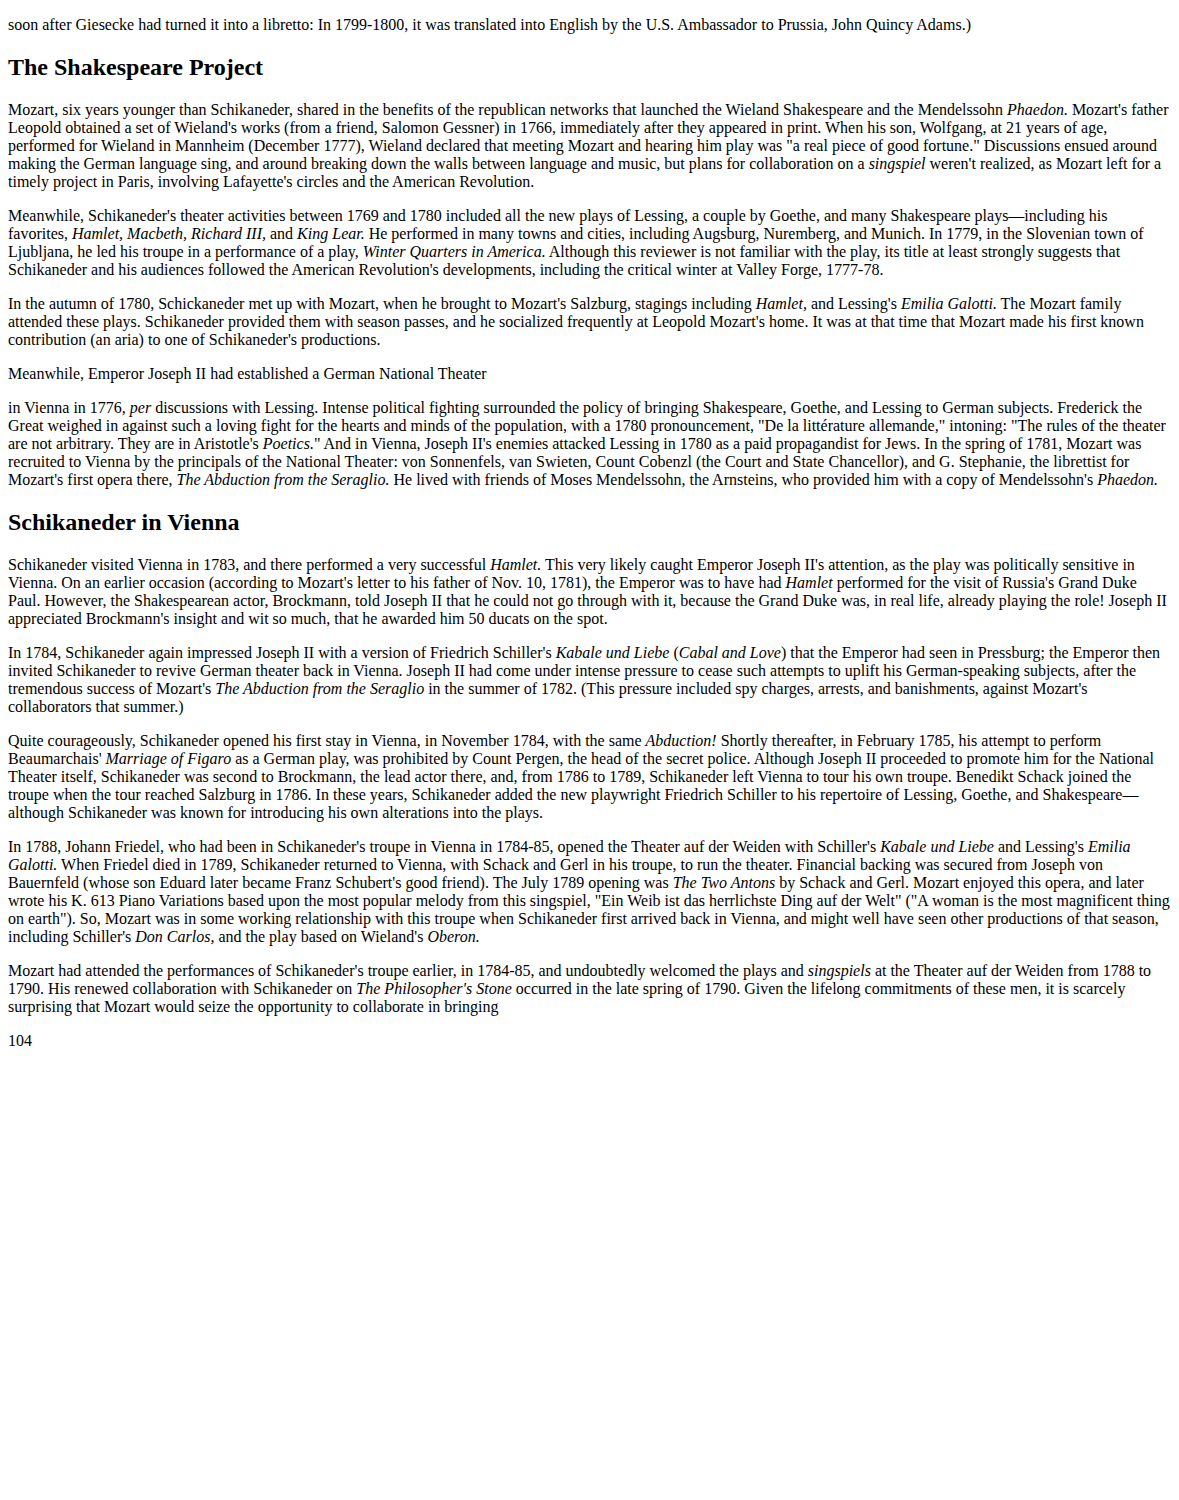soon after Giesecke had turned it into a libretto: In 1799-1800, it was translated into English by the U.S. Ambassador to Prussia, John Quincy Adams.)
The Shakespeare Project
Mozart, six years younger than Schikaneder, shared in the benefits of the republican networks that launched the Wieland Shakespeare and the Mendelssohn Phaedon. Mozart's father Leopold obtained a set of Wieland's works (from a friend, Salomon Gessner) in 1766, immediately after they appeared in print. When his son, Wolfgang, at 21 years of age, performed for Wieland in Mannheim (December 1777), Wieland declared that meeting Mozart and hearing him play was "a real piece of good fortune." Discussions ensued around making the German language sing, and around breaking down the walls between language and music, but plans for collaboration on a singspiel weren't realized, as Mozart left for a timely project in Paris, involving Lafayette's circles and the American Revolution.
Meanwhile, Schikaneder's theater activities between 1769 and 1780 included all the new plays of Lessing, a couple by Goethe, and many Shakespeare plays—including his favorites, Hamlet, Macbeth, Richard III, and King Lear. He performed in many towns and cities, including Augsburg, Nuremberg, and Munich. In 1779, in the Slovenian town of Ljubljana, he led his troupe in a performance of a play, Winter Quarters in America. Although this reviewer is not familiar with the play, its title at least strongly suggests that Schikaneder and his audiences followed the American Revolution's developments, including the critical winter at Valley Forge, 1777-78.
In the autumn of 1780, Schickaneder met up with Mozart, when he brought to Mozart's Salzburg, stagings including Hamlet, and Lessing's Emilia Galotti. The Mozart family attended these plays. Schikaneder provided them with season passes, and he socialized frequently at Leopold Mozart's home. It was at that time that Mozart made his first known contribution (an aria) to one of Schikaneder's productions.
Meanwhile, Emperor Joseph II had established a German National Theater
in Vienna in 1776, per discussions with Lessing. Intense political fighting surrounded the policy of bringing Shakespeare, Goethe, and Lessing to German subjects. Frederick the Great weighed in against such a loving fight for the hearts and minds of the population, with a 1780 pronouncement, "De la littérature allemande," intoning: "The rules of the theater are not arbitrary. They are in Aristotle's Poetics." And in Vienna, Joseph II's enemies attacked Lessing in 1780 as a paid propagandist for Jews. In the spring of 1781, Mozart was recruited to Vienna by the principals of the National Theater: von Sonnenfels, van Swieten, Count Cobenzl (the Court and State Chancellor), and G. Stephanie, the librettist for Mozart's first opera there, The Abduction from the Seraglio. He lived with friends of Moses Mendelssohn, the Arnsteins, who provided him with a copy of Mendelssohn's Phaedon.
Schikaneder in Vienna
Schikaneder visited Vienna in 1783, and there performed a very successful Hamlet. This very likely caught Emperor Joseph II's attention, as the play was politically sensitive in Vienna. On an earlier occasion (according to Mozart's letter to his father of Nov. 10, 1781), the Emperor was to have had Hamlet performed for the visit of Russia's Grand Duke Paul. However, the Shakespearean actor, Brockmann, told Joseph II that he could not go through with it, because the Grand Duke was, in real life, already playing the role! Joseph II appreciated Brockmann's insight and wit so much, that he awarded him 50 ducats on the spot.
In 1784, Schikaneder again impressed Joseph II with a version of Friedrich Schiller's Kabale und Liebe (Cabal and Love) that the Emperor had seen in Pressburg; the Emperor then invited Schikaneder to revive German theater back in Vienna. Joseph II had come under intense pressure to cease such attempts to uplift his German-speaking subjects, after the tremendous success of Mozart's The Abduction from the Seraglio in the summer of 1782. (This pressure included spy charges, arrests, and banishments, against Mozart's collaborators that summer.)
Quite courageously, Schikaneder opened his first stay in Vienna, in November 1784, with the same Abduction! Shortly thereafter, in February 1785, his attempt to perform Beaumarchais' Marriage of Figaro as a German play, was prohibited by Count Pergen, the head of the secret police. Although Joseph II proceeded to promote him for the National Theater itself, Schikaneder was second to Brockmann, the lead actor there, and, from 1786 to 1789, Schikaneder left Vienna to tour his own troupe. Benedikt Schack joined the troupe when the tour reached Salzburg in 1786. In these years, Schikaneder added the new playwright Friedrich Schiller to his repertoire of Lessing, Goethe, and Shakespeare—although Schikaneder was known for introducing his own alterations into the plays.
In 1788, Johann Friedel, who had been in Schikaneder's troupe in Vienna in 1784-85, opened the Theater auf der Weiden with Schiller's Kabale und Liebe and Lessing's Emilia Galotti. When Friedel died in 1789, Schikaneder returned to Vienna, with Schack and Gerl in his troupe, to run the theater. Financial backing was secured from Joseph von Bauernfeld (whose son Eduard later became Franz Schubert's good friend). The July 1789 opening was The Two Antons by Schack and Gerl. Mozart enjoyed this opera, and later wrote his K. 613 Piano Variations based upon the most popular melody from this singspiel, "Ein Weib ist das herrlichste Ding auf der Welt" ("A woman is the most magnificent thing on earth"). So, Mozart was in some working relationship with this troupe when Schikaneder first arrived back in Vienna, and might well have seen other productions of that season, including Schiller's Don Carlos, and the play based on Wieland's Oberon.
Mozart had attended the performances of Schikaneder's troupe earlier, in 1784-85, and undoubtedly welcomed the plays and singspiels at the Theater auf der Weiden from 1788 to 1790. His renewed collaboration with Schikaneder on The Philosopher's Stone occurred in the late spring of 1790. Given the lifelong commitments of these men, it is scarcely surprising that Mozart would seize the opportunity to collaborate in bringing
104